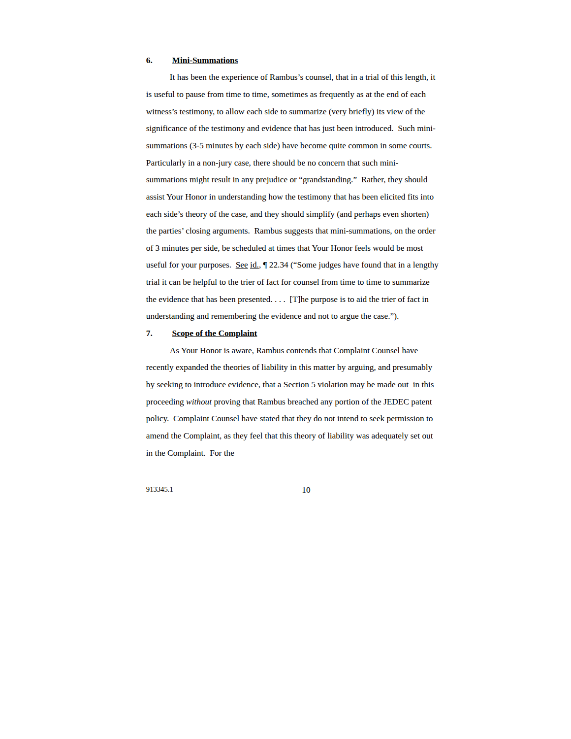6. Mini-Summations
It has been the experience of Rambus’s counsel, that in a trial of this length, it is useful to pause from time to time, sometimes as frequently as at the end of each witness’s testimony, to allow each side to summarize (very briefly) its view of the significance of the testimony and evidence that has just been introduced. Such mini-summations (3-5 minutes by each side) have become quite common in some courts. Particularly in a non-jury case, there should be no concern that such mini-summations might result in any prejudice or “grandstanding.” Rather, they should assist Your Honor in understanding how the testimony that has been elicited fits into each side’s theory of the case, and they should simplify (and perhaps even shorten) the parties’ closing arguments. Rambus suggests that mini-summations, on the order of 3 minutes per side, be scheduled at times that Your Honor feels would be most useful for your purposes. See id., ¶ 22.34 (“Some judges have found that in a lengthy trial it can be helpful to the trier of fact for counsel from time to time to summarize the evidence that has been presented. . . . [T]he purpose is to aid the trier of fact in understanding and remembering the evidence and not to argue the case.”).
7. Scope of the Complaint
As Your Honor is aware, Rambus contends that Complaint Counsel have recently expanded the theories of liability in this matter by arguing, and presumably by seeking to introduce evidence, that a Section 5 violation may be made out in this proceeding without proving that Rambus breached any portion of the JEDEC patent policy. Complaint Counsel have stated that they do not intend to seek permission to amend the Complaint, as they feel that this theory of liability was adequately set out in the Complaint. For the
913345.1
10